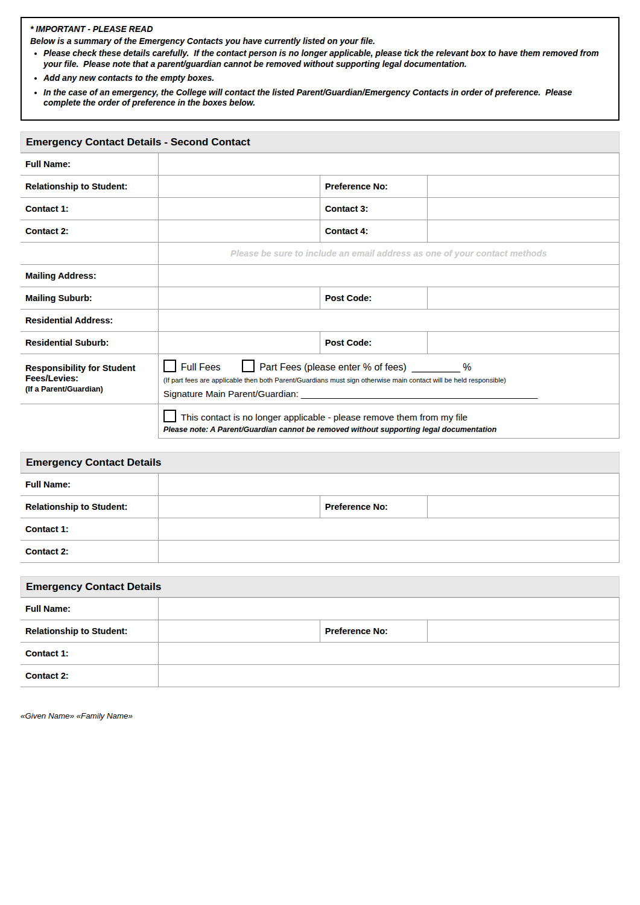* IMPORTANT - PLEASE READ
Below is a summary of the Emergency Contacts you have currently listed on your file.
Please check these details carefully. If the contact person is no longer applicable, please tick the relevant box to have them removed from your file. Please note that a parent/guardian cannot be removed without supporting legal documentation.
Add any new contacts to the empty boxes.
In the case of an emergency, the College will contact the listed Parent/Guardian/Emergency Contacts in order of preference. Please complete the order of preference in the boxes below.
Emergency Contact Details - Second Contact
| Full Name: | |
| Relationship to Student: | | Preference No: | |
| Contact 1: | | Contact 3: | |
| Contact 2: | | Contact 4: | |
| | Please be sure to include an email address as one of your contact methods |
| Mailing Address: | |
| Mailing Suburb: | | Post Code: | |
| Residential Address: | |
| Residential Suburb: | | Post Code: | |
| Responsibility for Student Fees/Levies: (If a Parent/Guardian) | Full Fees Part Fees (please enter % of fees) _________ % (If part fees are applicable then both Parent/Guardians must sign otherwise main contact will be held responsible) Signature Main Parent/Guardian: ______________________________________________ |
| | This contact is no longer applicable - please remove them from my file Please note: A Parent/Guardian cannot be removed without supporting legal documentation |
Emergency Contact Details
| Full Name: | |
| Relationship to Student: | | Preference No: | |
| Contact 1: | |
| Contact 2: | |
Emergency Contact Details
| Full Name: | |
| Relationship to Student: | | Preference No: | |
| Contact 1: | |
| Contact 2: | |
«Given Name» «Family Name»